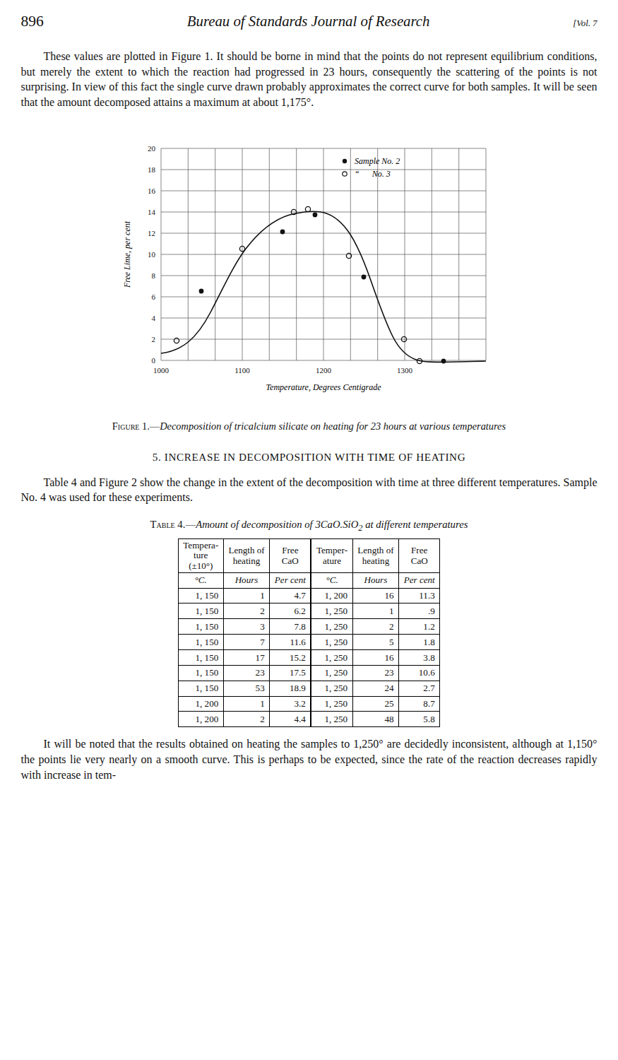896 Bureau of Standards Journal of Research [Vol. 7
These values are plotted in Figure 1. It should be borne in mind that the points do not represent equilibrium conditions, but merely the extent to which the reaction had progressed in 23 hours, consequently the scattering of the points is not surprising. In view of this fact the single curve drawn probably approximates the correct curve for both samples. It will be seen that the amount decomposed attains a maximum at about 1,175°.
20 18 16 14 12 10 8 6 4 2 0 1000 1100 1200 1300 Temperature, Degrees Centigrade Free Lime, per cent Sample No. 2 “ No. 3
Figure 1.—Decomposition of tricalcium silicate on heating for 23 hours at various temperatures
5. Increase in Decomposition with Time of Heating
Table 4 and Figure 2 show the change in the extent of the decomposition with time at three different temperatures. Sample No. 4 was used for these experiments.
Table 4.—Amount of decomposition of 3CaO.SiO2 at different temperatures
| Tempera‑ ture (±10°) | Length of heating | Free CaO | Temper‑ ature | Length of heating | Free CaO |
| --- | --- | --- | --- | --- | --- |
| °C. | Hours | Per cent | °C. | Hours | Per cent |
| 1, 150 | 1 | 4.7 | 1, 200 | 16 | 11.3 |
| 1, 150 | 2 | 6.2 | 1, 250 | 1 | .9 |
| 1, 150 | 3 | 7.8 | 1, 250 | 2 | 1.2 |
| 1, 150 | 7 | 11.6 | 1, 250 | 5 | 1.8 |
| 1, 150 | 17 | 15.2 | 1, 250 | 16 | 3.8 |
| 1, 150 | 23 | 17.5 | 1, 250 | 23 | 10.6 |
| 1, 150 | 53 | 18.9 | 1, 250 | 24 | 2.7 |
| 1, 200 | 1 | 3.2 | 1, 250 | 25 | 8.7 |
| 1, 200 | 2 | 4.4 | 1, 250 | 48 | 5.8 |
It will be noted that the results obtained on heating the samples to 1,250° are decidedly inconsistent, although at 1,150° the points lie very nearly on a smooth curve. This is perhaps to be expected, since the rate of the reaction decreases rapidly with increase in tem-